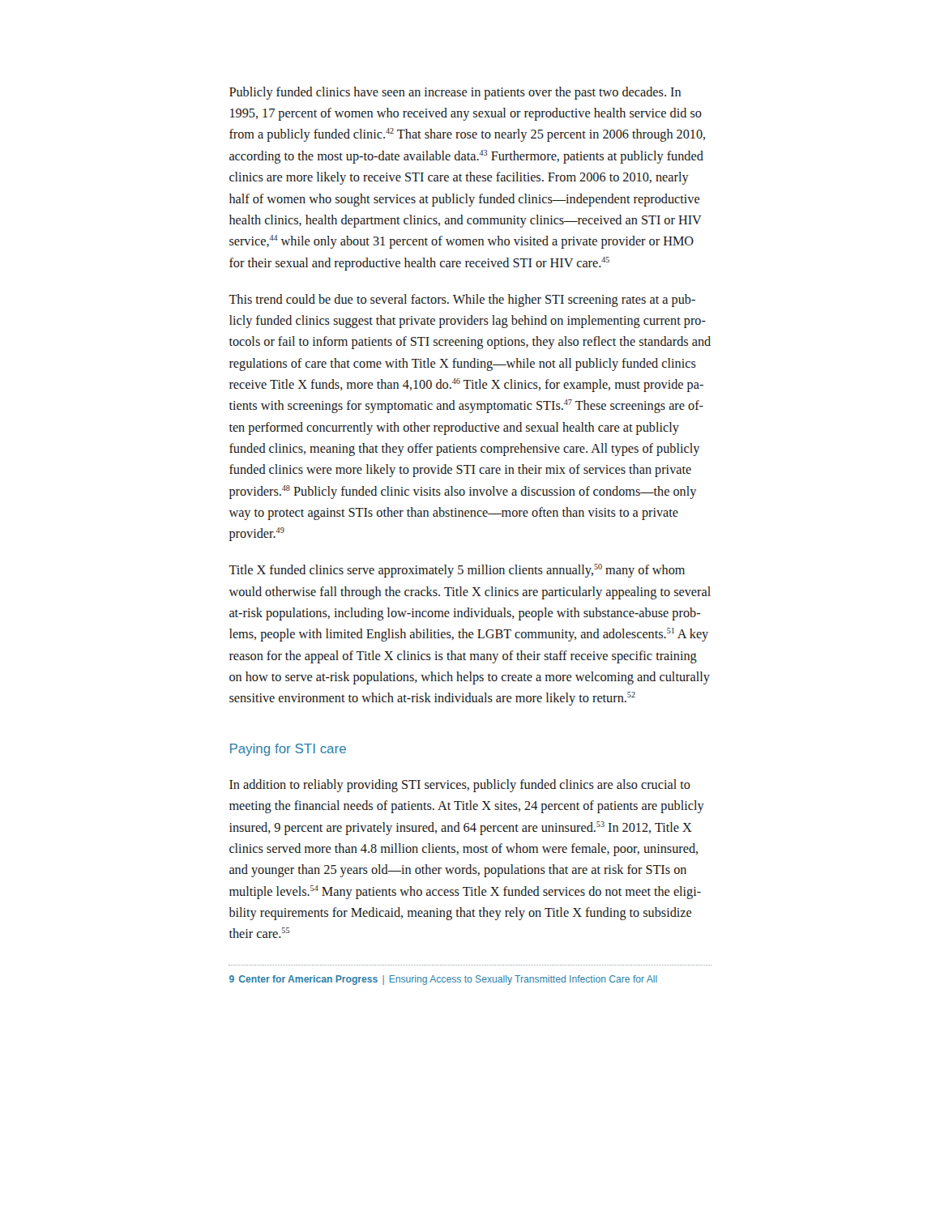Publicly funded clinics have seen an increase in patients over the past two decades. In 1995, 17 percent of women who received any sexual or reproductive health service did so from a publicly funded clinic.42 That share rose to nearly 25 percent in 2006 through 2010, according to the most up-to-date available data.43 Furthermore, patients at publicly funded clinics are more likely to receive STI care at these facilities. From 2006 to 2010, nearly half of women who sought services at publicly funded clinics—independent reproductive health clinics, health department clinics, and community clinics—received an STI or HIV service,44 while only about 31 percent of women who visited a private provider or HMO for their sexual and reproductive health care received STI or HIV care.45
This trend could be due to several factors. While the higher STI screening rates at a publicly funded clinics suggest that private providers lag behind on implementing current protocols or fail to inform patients of STI screening options, they also reflect the standards and regulations of care that come with Title X funding—while not all publicly funded clinics receive Title X funds, more than 4,100 do.46 Title X clinics, for example, must provide patients with screenings for symptomatic and asymptomatic STIs.47 These screenings are often performed concurrently with other reproductive and sexual health care at publicly funded clinics, meaning that they offer patients comprehensive care. All types of publicly funded clinics were more likely to provide STI care in their mix of services than private providers.48 Publicly funded clinic visits also involve a discussion of condoms—the only way to protect against STIs other than abstinence—more often than visits to a private provider.49
Title X funded clinics serve approximately 5 million clients annually,50 many of whom would otherwise fall through the cracks. Title X clinics are particularly appealing to several at-risk populations, including low-income individuals, people with substance-abuse problems, people with limited English abilities, the LGBT community, and adolescents.51 A key reason for the appeal of Title X clinics is that many of their staff receive specific training on how to serve at-risk populations, which helps to create a more welcoming and culturally sensitive environment to which at-risk individuals are more likely to return.52
Paying for STI care
In addition to reliably providing STI services, publicly funded clinics are also crucial to meeting the financial needs of patients. At Title X sites, 24 percent of patients are publicly insured, 9 percent are privately insured, and 64 percent are uninsured.53 In 2012, Title X clinics served more than 4.8 million clients, most of whom were female, poor, uninsured, and younger than 25 years old—in other words, populations that are at risk for STIs on multiple levels.54 Many patients who access Title X funded services do not meet the eligibility requirements for Medicaid, meaning that they rely on Title X funding to subsidize their care.55
9 Center for American Progress | Ensuring Access to Sexually Transmitted Infection Care for All